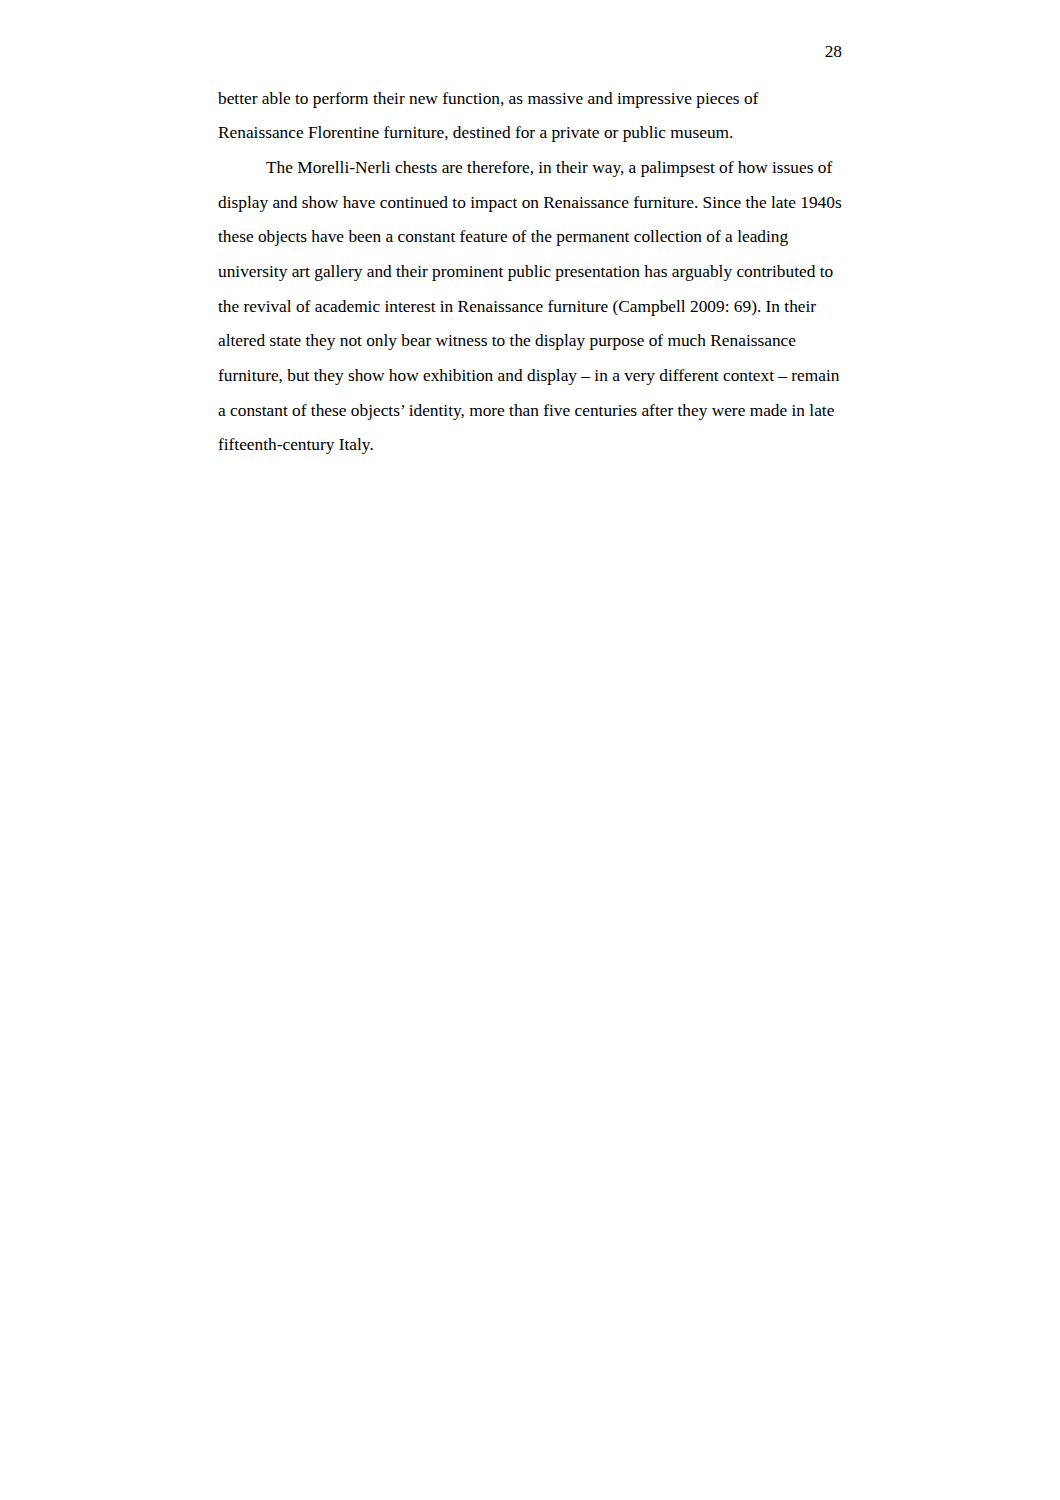28
better able to perform their new function, as massive and impressive pieces of Renaissance Florentine furniture, destined for a private or public museum.
The Morelli-Nerli chests are therefore, in their way, a palimpsest of how issues of display and show have continued to impact on Renaissance furniture. Since the late 1940s these objects have been a constant feature of the permanent collection of a leading university art gallery and their prominent public presentation has arguably contributed to the revival of academic interest in Renaissance furniture (Campbell 2009: 69). In their altered state they not only bear witness to the display purpose of much Renaissance furniture, but they show how exhibition and display – in a very different context – remain a constant of these objects’ identity, more than five centuries after they were made in late fifteenth-century Italy.